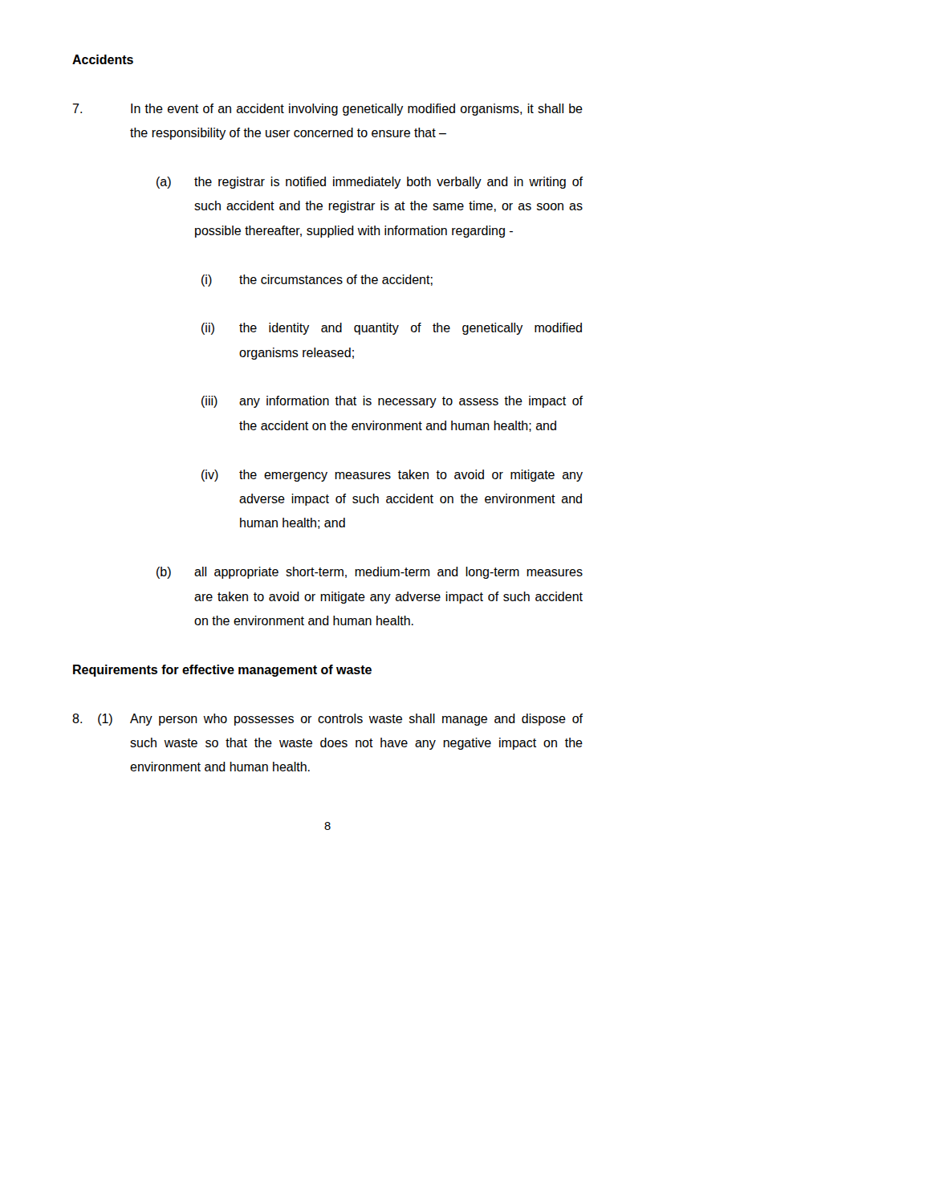Accidents
7.
In the event of an accident involving genetically modified organisms, it shall be the responsibility of the user concerned to ensure that –
(a)
the registrar is notified immediately both verbally and in writing of such accident and the registrar is at the same time, or as soon as possible thereafter, supplied with information regarding -
(i)
the circumstances of the accident;
(ii)
the identity and quantity of the genetically modified organisms released;
(iii)
any information that is necessary to assess the impact of the accident on the environment and human health; and
(iv)
the emergency measures taken to avoid or mitigate any adverse impact of such accident on the environment and human health; and
(b)
all appropriate short-term, medium-term and long-term measures are taken to avoid or mitigate any adverse impact of such accident on the environment and human health.
Requirements for effective management of waste
8. (1)
Any person who possesses or controls waste shall manage and dispose of such waste so that the waste does not have any negative impact on the environment and human health.
8